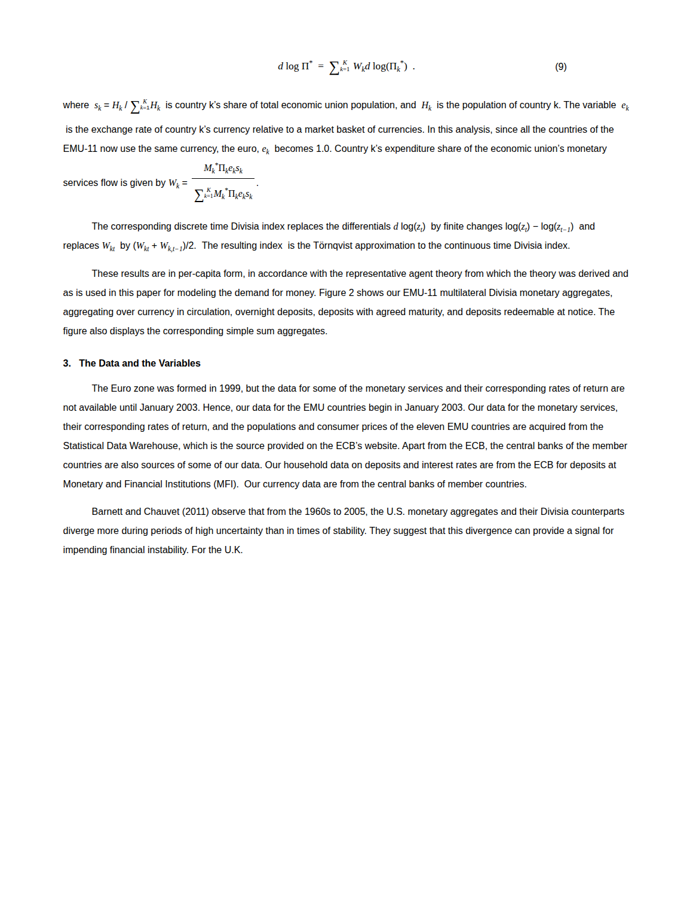d log Π* = ∑Kk=1 Wk d log(Πk*) .
(9)
where sk = Hk / ∑Kk=1 Hk is country k’s share of total economic union population, and Hk is the population of country k. The variable ek is the exchange rate of country k’s currency relative to a market basket of currencies. In this analysis, since all the countries of the EMU-11 now use the same currency, the euro, ek becomes 1.0. Country k’s expenditure share of the economic union’s monetary services flow is given by Wk = Mk*Πkek sk ∑Kk=1 Mk*Πkek sk .
The corresponding discrete time Divisia index replaces the differentials d log(zt) by finite changes log(zt) − log(zt−1) and replaces Wkt by (Wkt + Wk,t−1)/2. The resulting index is the Törnqvist approximation to the continuous time Divisia index.
These results are in per-capita form, in accordance with the representative agent theory from which the theory was derived and as is used in this paper for modeling the demand for money. Figure 2 shows our EMU-11 multilateral Divisia monetary aggregates, aggregating over currency in circulation, overnight deposits, deposits with agreed maturity, and deposits redeemable at notice. The figure also displays the corresponding simple sum aggregates.
3. The Data and the Variables
The Euro zone was formed in 1999, but the data for some of the monetary services and their corresponding rates of return are not available until January 2003. Hence, our data for the EMU countries begin in January 2003. Our data for the monetary services, their corresponding rates of return, and the populations and consumer prices of the eleven EMU countries are acquired from the Statistical Data Warehouse, which is the source provided on the ECB’s website. Apart from the ECB, the central banks of the member countries are also sources of some of our data. Our household data on deposits and interest rates are from the ECB for deposits at Monetary and Financial Institutions (MFI). Our currency data are from the central banks of member countries.
Barnett and Chauvet (2011) observe that from the 1960s to 2005, the U.S. monetary aggregates and their Divisia counterparts diverge more during periods of high uncertainty than in times of stability. They suggest that this divergence can provide a signal for impending financial instability. For the U.K.